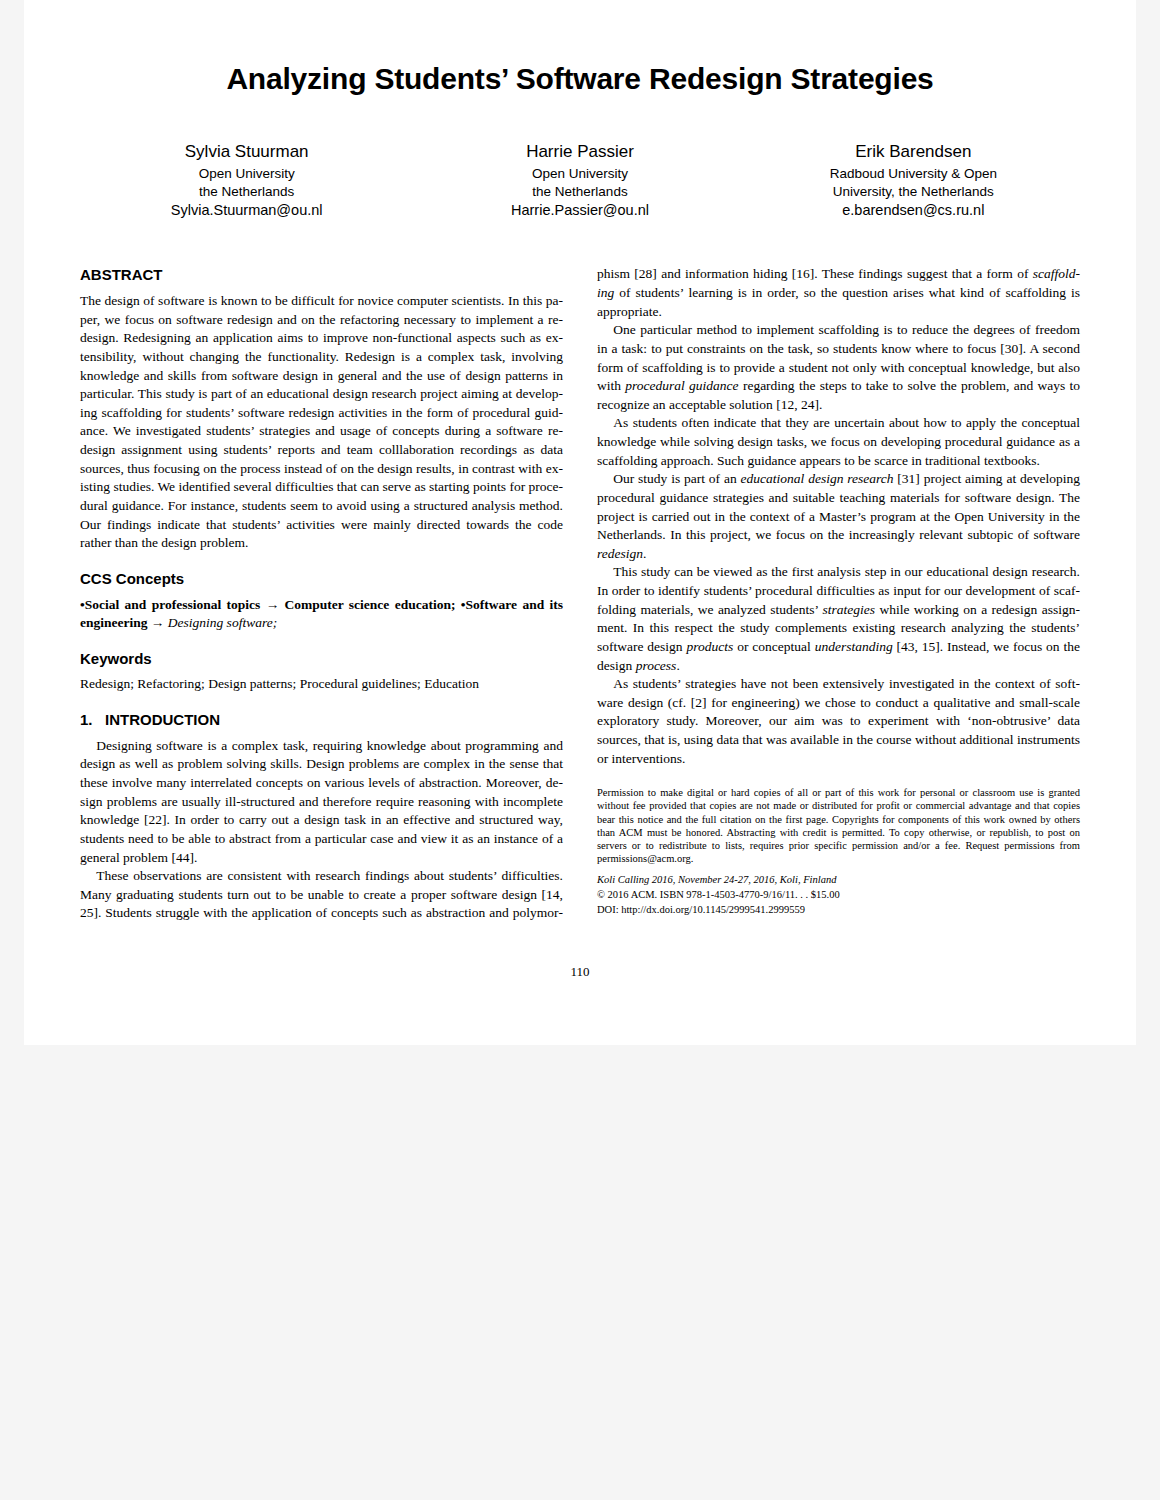Analyzing Students’ Software Redesign Strategies
Sylvia Stuurman
Open University
the Netherlands
Sylvia.Stuurman@ou.nl
Harrie Passier
Open University
the Netherlands
Harrie.Passier@ou.nl
Erik Barendsen
Radboud University & Open
University, the Netherlands
e.barendsen@cs.ru.nl
ABSTRACT
The design of software is known to be difficult for novice computer scientists. In this paper, we focus on software redesign and on the refactoring necessary to implement a redesign. Redesigning an application aims to improve non-functional aspects such as extensibility, without changing the functionality. Redesign is a complex task, involving knowledge and skills from software design in general and the use of design patterns in particular. This study is part of an educational design research project aiming at developing scaffolding for students’ software redesign activities in the form of procedural guidance. We investigated students’ strategies and usage of concepts during a software redesign assignment using students’ reports and team colllaboration recordings as data sources, thus focusing on the process instead of on the design results, in contrast with existing studies. We identified several difficulties that can serve as starting points for procedural guidance. For instance, students seem to avoid using a structured analysis method. Our findings indicate that students’ activities were mainly directed towards the code rather than the design problem.
CCS Concepts
•Social and professional topics → Computer science education; •Software and its engineering → Designing software;
Keywords
Redesign; Refactoring; Design patterns; Procedural guidelines; Education
1. INTRODUCTION
Designing software is a complex task, requiring knowledge about programming and design as well as problem solving skills. Design problems are complex in the sense that these involve many interrelated concepts on various levels of abstraction. Moreover, design problems are usually ill-structured and therefore require reasoning with incomplete knowledge [22]. In order to carry out a design task in an effective and structured way, students need to be able to abstract from a particular case and view it as an instance of a general problem [44].
These observations are consistent with research findings about students’ difficulties. Many graduating students turn out to be unable to create a proper software design [14, 25]. Students struggle with the application of concepts such as abstraction and polymorphism [28] and information hiding [16]. These findings suggest that a form of scaffolding of students’ learning is in order, so the question arises what kind of scaffolding is appropriate.
One particular method to implement scaffolding is to reduce the degrees of freedom in a task: to put constraints on the task, so students know where to focus [30]. A second form of scaffolding is to provide a student not only with conceptual knowledge, but also with procedural guidance regarding the steps to take to solve the problem, and ways to recognize an acceptable solution [12, 24].
As students often indicate that they are uncertain about how to apply the conceptual knowledge while solving design tasks, we focus on developing procedural guidance as a scaffolding approach. Such guidance appears to be scarce in traditional textbooks.
Our study is part of an educational design research [31] project aiming at developing procedural guidance strategies and suitable teaching materials for software design. The project is carried out in the context of a Master’s program at the Open University in the Netherlands. In this project, we focus on the increasingly relevant subtopic of software redesign.
This study can be viewed as the first analysis step in our educational design research. In order to identify students’ procedural difficulties as input for our development of scaffolding materials, we analyzed students’ strategies while working on a redesign assignment. In this respect the study complements existing research analyzing the students’ software design products or conceptual understanding [43, 15]. Instead, we focus on the design process.
As students’ strategies have not been extensively investigated in the context of software design (cf. [2] for engineering) we chose to conduct a qualitative and small-scale exploratory study. Moreover, our aim was to experiment with ‘non-obtrusive’ data sources, that is, using data that was available in the course without additional instruments or interventions.
Permission to make digital or hard copies of all or part of this work for personal or classroom use is granted without fee provided that copies are not made or distributed for profit or commercial advantage and that copies bear this notice and the full citation on the first page. Copyrights for components of this work owned by others than ACM must be honored. Abstracting with credit is permitted. To copy otherwise, or republish, to post on servers or to redistribute to lists, requires prior specific permission and/or a fee. Request permissions from permissions@acm.org.
Koli Calling 2016, November 24-27, 2016, Koli, Finland
© 2016 ACM. ISBN 978-1-4503-4770-9/16/11. . . $15.00
DOI: http://dx.doi.org/10.1145/2999541.2999559
110